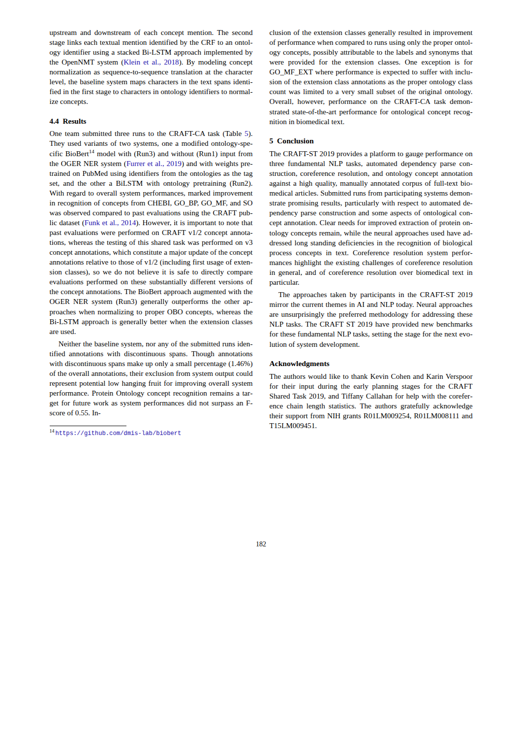upstream and downstream of each concept mention. The second stage links each textual mention identified by the CRF to an ontology identifier using a stacked Bi-LSTM approach implemented by the OpenNMT system (Klein et al., 2018). By modeling concept normalization as sequence-to-sequence translation at the character level, the baseline system maps characters in the text spans identified in the first stage to characters in ontology identifiers to normalize concepts.
4.4 Results
One team submitted three runs to the CRAFT-CA task (Table 5). They used variants of two systems, one a modified ontology-specific BioBert14 model with (Run3) and without (Run1) input from the OGER NER system (Furrer et al., 2019) and with weights pretrained on PubMed using identifiers from the ontologies as the tag set, and the other a BiLSTM with ontology pretraining (Run2). With regard to overall system performances, marked improvement in recognition of concepts from CHEBI, GO_BP, GO_MF, and SO was observed compared to past evaluations using the CRAFT public dataset (Funk et al., 2014). However, it is important to note that past evaluations were performed on CRAFT v1/2 concept annotations, whereas the testing of this shared task was performed on v3 concept annotations, which constitute a major update of the concept annotations relative to those of v1/2 (including first usage of extension classes), so we do not believe it is safe to directly compare evaluations performed on these substantially different versions of the concept annotations. The BioBert approach augmented with the OGER NER system (Run3) generally outperforms the other approaches when normalizing to proper OBO concepts, whereas the Bi-LSTM approach is generally better when the extension classes are used.
Neither the baseline system, nor any of the submitted runs identified annotations with discontinuous spans. Though annotations with discontinuous spans make up only a small percentage (1.46%) of the overall annotations, their exclusion from system output could represent potential low hanging fruit for improving overall system performance. Protein Ontology concept recognition remains a target for future work as system performances did not surpass an F-score of 0.55. In-
14 https://github.com/dmis-lab/biobert
clusion of the extension classes generally resulted in improvement of performance when compared to runs using only the proper ontology concepts, possibly attributable to the labels and synonyms that were provided for the extension classes. One exception is for GO_MF_EXT where performance is expected to suffer with inclusion of the extension class annotations as the proper ontology class count was limited to a very small subset of the original ontology. Overall, however, performance on the CRAFT-CA task demonstrated state-of-the-art performance for ontological concept recognition in biomedical text.
5 Conclusion
The CRAFT-ST 2019 provides a platform to gauge performance on three fundamental NLP tasks, automated dependency parse construction, coreference resolution, and ontology concept annotation against a high quality, manually annotated corpus of full-text biomedical articles. Submitted runs from participating systems demonstrate promising results, particularly with respect to automated dependency parse construction and some aspects of ontological concept annotation. Clear needs for improved extraction of protein ontology concepts remain, while the neural approaches used have addressed long standing deficiencies in the recognition of biological process concepts in text. Coreference resolution system performances highlight the existing challenges of coreference resolution in general, and of coreference resolution over biomedical text in particular.
The approaches taken by participants in the CRAFT-ST 2019 mirror the current themes in AI and NLP today. Neural approaches are unsurprisingly the preferred methodology for addressing these NLP tasks. The CRAFT ST 2019 have provided new benchmarks for these fundamental NLP tasks, setting the stage for the next evolution of system development.
Acknowledgments
The authors would like to thank Kevin Cohen and Karin Verspoor for their input during the early planning stages for the CRAFT Shared Task 2019, and Tiffany Callahan for help with the coreference chain length statistics. The authors gratefully acknowledge their support from NIH grants R01LM009254, R01LM008111 and T15LM009451.
182